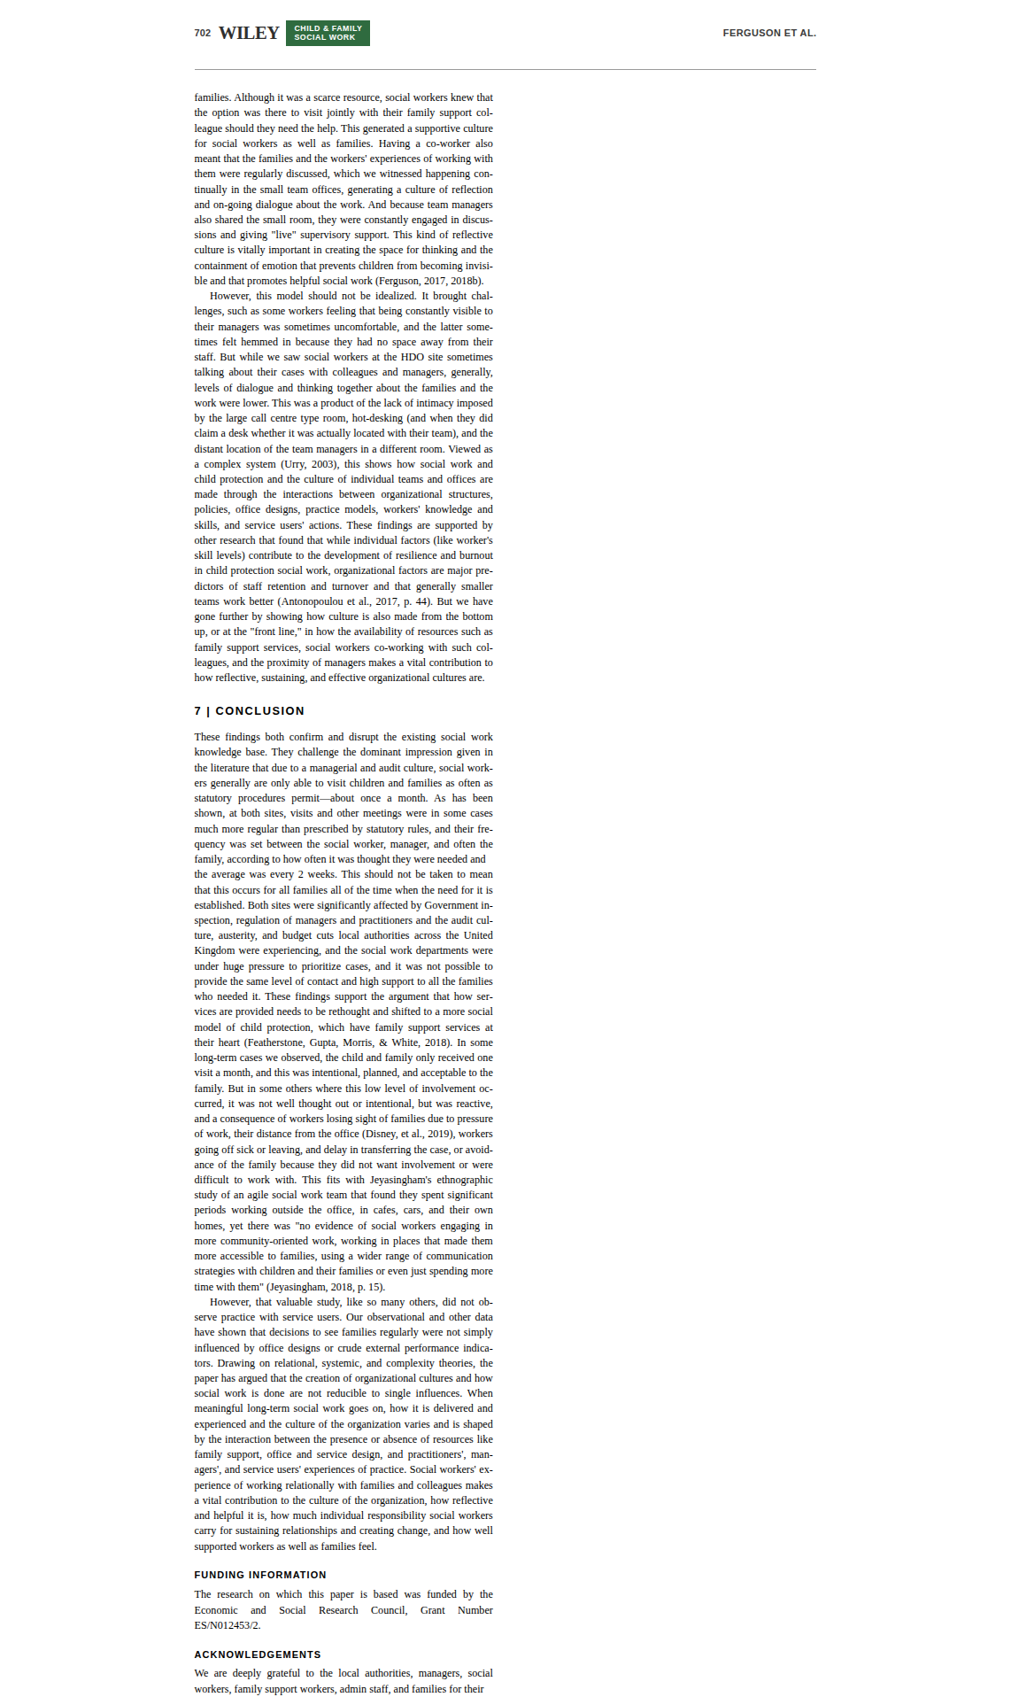702
WILEY
Child & Family Social Work
Ferguson et al.
families. Although it was a scarce resource, social workers knew that the option was there to visit jointly with their family support colleague should they need the help. This generated a supportive culture for social workers as well as families. Having a co-worker also meant that the families and the workers' experiences of working with them were regularly discussed, which we witnessed happening continually in the small team offices, generating a culture of reflection and on-going dialogue about the work. And because team managers also shared the small room, they were constantly engaged in discussions and giving "live" supervisory support. This kind of reflective culture is vitally important in creating the space for thinking and the containment of emotion that prevents children from becoming invisible and that promotes helpful social work (Ferguson, 2017, 2018b).
However, this model should not be idealized. It brought challenges, such as some workers feeling that being constantly visible to their managers was sometimes uncomfortable, and the latter sometimes felt hemmed in because they had no space away from their staff. But while we saw social workers at the HDO site sometimes talking about their cases with colleagues and managers, generally, levels of dialogue and thinking together about the families and the work were lower. This was a product of the lack of intimacy imposed by the large call centre type room, hot-desking (and when they did claim a desk whether it was actually located with their team), and the distant location of the team managers in a different room. Viewed as a complex system (Urry, 2003), this shows how social work and child protection and the culture of individual teams and offices are made through the interactions between organizational structures, policies, office designs, practice models, workers' knowledge and skills, and service users' actions. These findings are supported by other research that found that while individual factors (like worker's skill levels) contribute to the development of resilience and burnout in child protection social work, organizational factors are major predictors of staff retention and turnover and that generally smaller teams work better (Antonopoulou et al., 2017, p. 44). But we have gone further by showing how culture is also made from the bottom up, or at the "front line," in how the availability of resources such as family support services, social workers co-working with such colleagues, and the proximity of managers makes a vital contribution to how reflective, sustaining, and effective organizational cultures are.
7 | Conclusion
These findings both confirm and disrupt the existing social work knowledge base. They challenge the dominant impression given in the literature that due to a managerial and audit culture, social workers generally are only able to visit children and families as often as statutory procedures permit—about once a month. As has been shown, at both sites, visits and other meetings were in some cases much more regular than prescribed by statutory rules, and their frequency was set between the social worker, manager, and often the family, according to how often it was thought they were needed and
the average was every 2 weeks. This should not be taken to mean that this occurs for all families all of the time when the need for it is established. Both sites were significantly affected by Government inspection, regulation of managers and practitioners and the audit culture, austerity, and budget cuts local authorities across the United Kingdom were experiencing, and the social work departments were under huge pressure to prioritize cases, and it was not possible to provide the same level of contact and high support to all the families who needed it. These findings support the argument that how services are provided needs to be rethought and shifted to a more social model of child protection, which have family support services at their heart (Featherstone, Gupta, Morris, & White, 2018). In some long-term cases we observed, the child and family only received one visit a month, and this was intentional, planned, and acceptable to the family. But in some others where this low level of involvement occurred, it was not well thought out or intentional, but was reactive, and a consequence of workers losing sight of families due to pressure of work, their distance from the office (Disney, et al., 2019), workers going off sick or leaving, and delay in transferring the case, or avoidance of the family because they did not want involvement or were difficult to work with. This fits with Jeyasingham's ethnographic study of an agile social work team that found they spent significant periods working outside the office, in cafes, cars, and their own homes, yet there was "no evidence of social workers engaging in more community-oriented work, working in places that made them more accessible to families, using a wider range of communication strategies with children and their families or even just spending more time with them" (Jeyasingham, 2018, p. 15).
However, that valuable study, like so many others, did not observe practice with service users. Our observational and other data have shown that decisions to see families regularly were not simply influenced by office designs or crude external performance indicators. Drawing on relational, systemic, and complexity theories, the paper has argued that the creation of organizational cultures and how social work is done are not reducible to single influences. When meaningful long-term social work goes on, how it is delivered and experienced and the culture of the organization varies and is shaped by the interaction between the presence or absence of resources like family support, office and service design, and practitioners', managers', and service users' experiences of practice. Social workers' experience of working relationally with families and colleagues makes a vital contribution to the culture of the organization, how reflective and helpful it is, how much individual responsibility social workers carry for sustaining relationships and creating change, and how well supported workers as well as families feel.
Funding information
The research on which this paper is based was funded by the Economic and Social Research Council, Grant Number ES/N012453/2.
Acknowledgements
We are deeply grateful to the local authorities, managers, social workers, family support workers, admin staff, and families for their